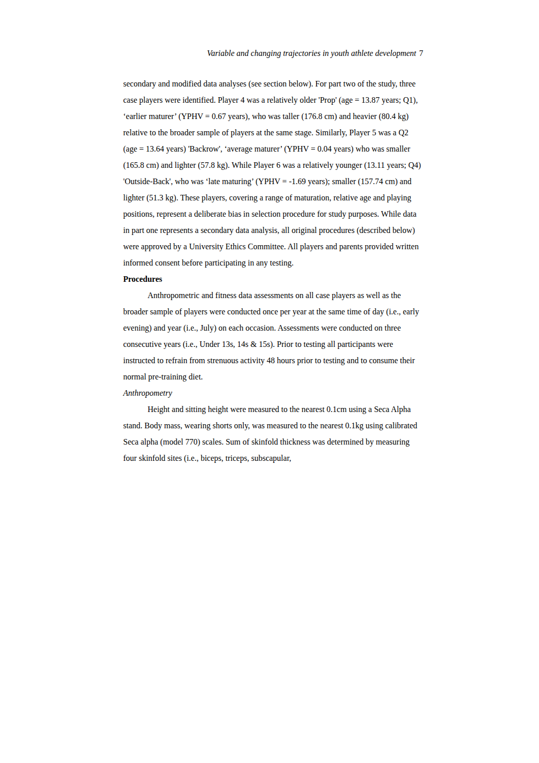Variable and changing trajectories in youth athlete development 7
secondary and modified data analyses (see section below). For part two of the study, three case players were identified. Player 4 was a relatively older 'Prop' (age = 13.87 years; Q1), ‘earlier maturer’ (YPHV = 0.67 years), who was taller (176.8 cm) and heavier (80.4 kg) relative to the broader sample of players at the same stage. Similarly, Player 5 was a Q2 (age = 13.64 years) 'Backrow', ‘average maturer’ (YPHV = 0.04 years) who was smaller (165.8 cm) and lighter (57.8 kg). While Player 6 was a relatively younger (13.11 years; Q4) 'Outside-Back', who was ‘late maturing’ (YPHV = -1.69 years); smaller (157.74 cm) and lighter (51.3 kg). These players, covering a range of maturation, relative age and playing positions, represent a deliberate bias in selection procedure for study purposes. While data in part one represents a secondary data analysis, all original procedures (described below) were approved by a University Ethics Committee. All players and parents provided written informed consent before participating in any testing.
Procedures
Anthropometric and fitness data assessments on all case players as well as the broader sample of players were conducted once per year at the same time of day (i.e., early evening) and year (i.e., July) on each occasion. Assessments were conducted on three consecutive years (i.e., Under 13s, 14s & 15s). Prior to testing all participants were instructed to refrain from strenuous activity 48 hours prior to testing and to consume their normal pre-training diet.
Anthropometry
Height and sitting height were measured to the nearest 0.1cm using a Seca Alpha stand. Body mass, wearing shorts only, was measured to the nearest 0.1kg using calibrated Seca alpha (model 770) scales. Sum of skinfold thickness was determined by measuring four skinfold sites (i.e., biceps, triceps, subscapular,